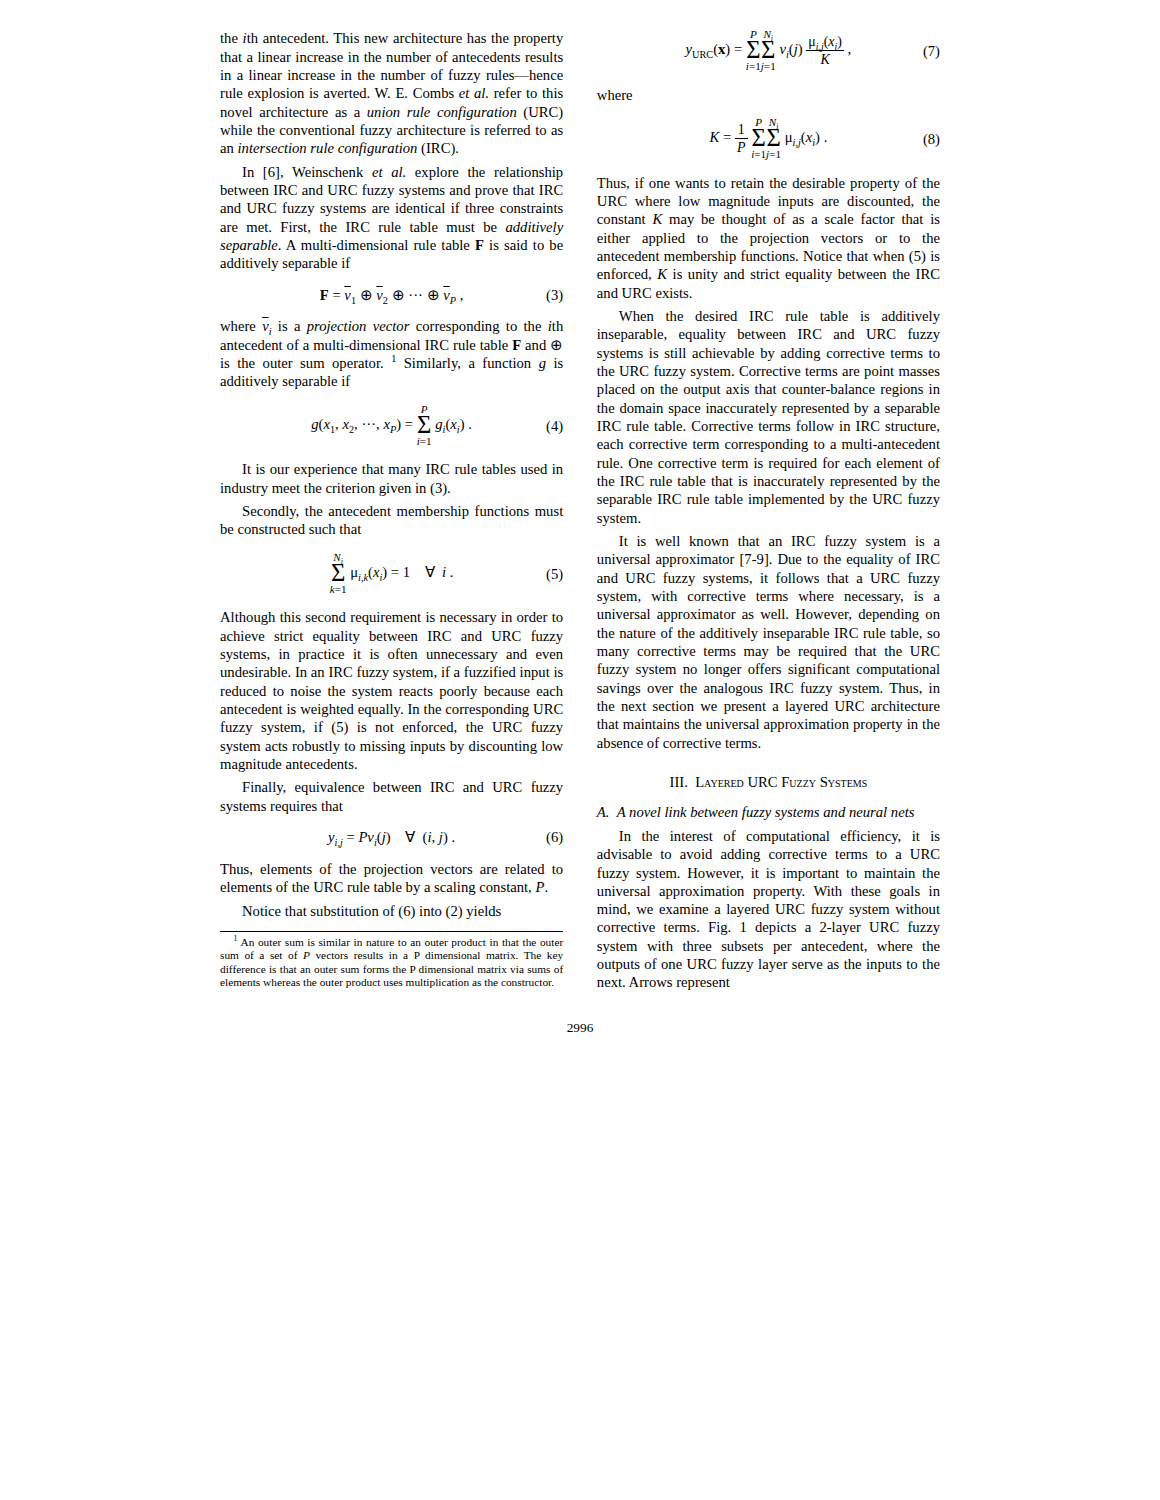the ith antecedent. This new architecture has the property that a linear increase in the number of antecedents results in a linear increase in the number of fuzzy rules—hence rule explosion is averted. W. E. Combs et al. refer to this novel architecture as a union rule configuration (URC) while the conventional fuzzy architecture is referred to as an intersection rule configuration (IRC).
In [6], Weinschenk et al. explore the relationship between IRC and URC fuzzy systems and prove that IRC and URC fuzzy systems are identical if three constraints are met. First, the IRC rule table must be additively separable. A multi-dimensional rule table F is said to be additively separable if
F = v1 ⊕ v2 ⊕ ··· ⊕ vP , (3)
where vi is a projection vector corresponding to the ith antecedent of a multi-dimensional IRC rule table F and ⊕ is the outer sum operator. 1 Similarly, a function g is additively separable if
g(x1, x2, ···, xP) = PΣi=1 gi(xi) . (4)
It is our experience that many IRC rule tables used in industry meet the criterion given in (3).
Secondly, the antecedent membership functions must be constructed such that
Ni Σk=1 μi,k(xi) = 1 ∀ i . (5)
Although this second requirement is necessary in order to achieve strict equality between IRC and URC fuzzy systems, in practice it is often unnecessary and even undesirable. In an IRC fuzzy system, if a fuzzified input is reduced to noise the system reacts poorly because each antecedent is weighted equally. In the corresponding URC fuzzy system, if (5) is not enforced, the URC fuzzy system acts robustly to missing inputs by discounting low magnitude antecedents.
Finally, equivalence between IRC and URC fuzzy systems requires that
yi,j = Pvi(j) ∀ (i, j) . (6)
Thus, elements of the projection vectors are related to elements of the URC rule table by a scaling constant, P.
Notice that substitution of (6) into (2) yields
1 An outer sum is similar in nature to an outer product in that the outer sum of a set of P vectors results in a P dimensional matrix. The key difference is that an outer sum forms the P dimensional matrix via sums of elements whereas the outer product uses multiplication as the constructor.
yURC(x) = PΣi=1 Ni Σj=1 vi(j) μi,j(xi) K , (7)
where
K = 1 P PΣi=1 Ni Σj=1 μi,j(xi) . (8)
Thus, if one wants to retain the desirable property of the URC where low magnitude inputs are discounted, the constant K may be thought of as a scale factor that is either applied to the projection vectors or to the antecedent membership functions. Notice that when (5) is enforced, K is unity and strict equality between the IRC and URC exists.
When the desired IRC rule table is additively inseparable, equality between IRC and URC fuzzy systems is still achievable by adding corrective terms to the URC fuzzy system. Corrective terms are point masses placed on the output axis that counter-balance regions in the domain space inaccurately represented by a separable IRC rule table. Corrective terms follow in IRC structure, each corrective term corresponding to a multi-antecedent rule. One corrective term is required for each element of the IRC rule table that is inaccurately represented by the separable IRC rule table implemented by the URC fuzzy system.
It is well known that an IRC fuzzy system is a universal approximator [7-9]. Due to the equality of IRC and URC fuzzy systems, it follows that a URC fuzzy system, with corrective terms where necessary, is a universal approximator as well. However, depending on the nature of the additively inseparable IRC rule table, so many corrective terms may be required that the URC fuzzy system no longer offers significant computational savings over the analogous IRC fuzzy system. Thus, in the next section we present a layered URC architecture that maintains the universal approximation property in the absence of corrective terms.
III. Layered URC Fuzzy Systems
A. A novel link between fuzzy systems and neural nets
In the interest of computational efficiency, it is advisable to avoid adding corrective terms to a URC fuzzy system. However, it is important to maintain the universal approximation property. With these goals in mind, we examine a layered URC fuzzy system without corrective terms. Fig. 1 depicts a 2-layer URC fuzzy system with three subsets per antecedent, where the outputs of one URC fuzzy layer serve as the inputs to the next. Arrows represent
2996